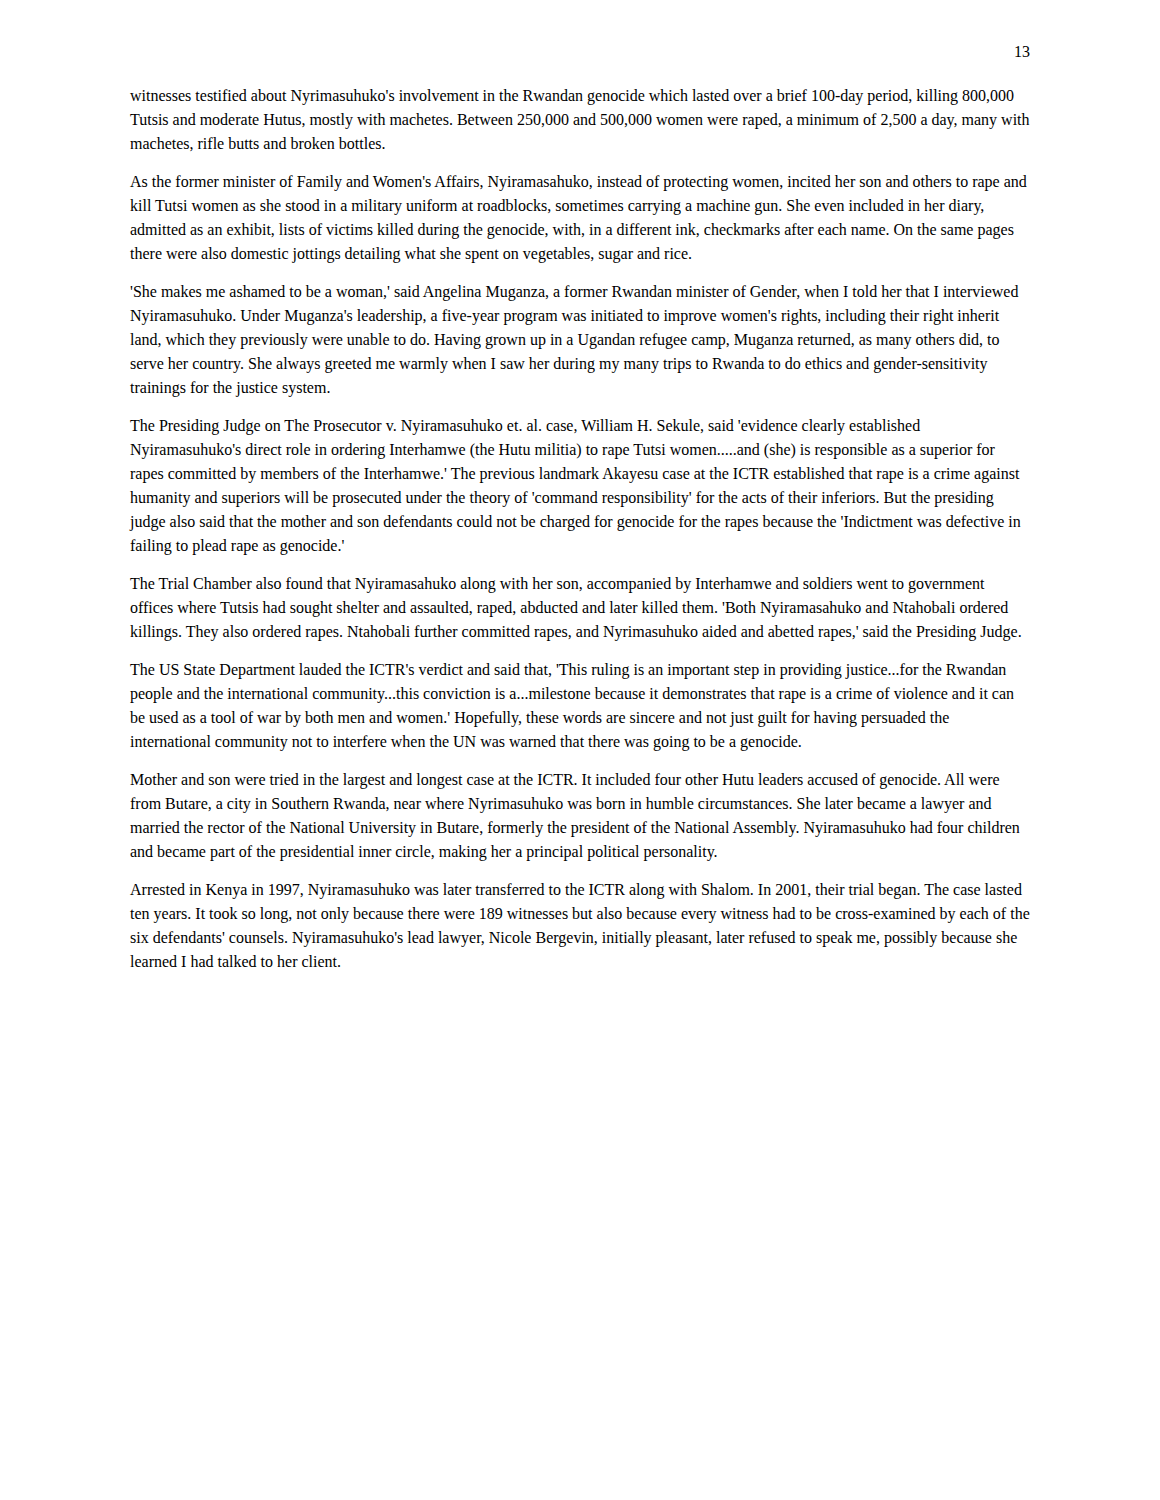13
witnesses testified about Nyrimasuhuko's involvement in the Rwandan genocide which lasted over a brief 100-day period, killing 800,000 Tutsis and moderate Hutus, mostly with machetes. Between 250,000 and 500,000 women were raped, a minimum of 2,500 a day, many with machetes, rifle butts and broken bottles.
As the former minister of Family and Women's Affairs, Nyiramasahuko, instead of protecting women, incited her son and others to rape and kill Tutsi women as she stood in a military uniform at roadblocks, sometimes carrying a machine gun. She even included in her diary, admitted as an exhibit, lists of victims killed during the genocide, with, in a different ink, checkmarks after each name. On the same pages there were also domestic jottings detailing what she spent on vegetables, sugar and rice.
'She makes me ashamed to be a woman,' said Angelina Muganza, a former Rwandan minister of Gender, when I told her that I interviewed Nyiramasuhuko. Under Muganza's leadership, a five-year program was initiated to improve women's rights, including their right inherit land, which they previously were unable to do. Having grown up in a Ugandan refugee camp, Muganza returned, as many others did, to serve her country. She always greeted me warmly when I saw her during my many trips to Rwanda to do ethics and gender-sensitivity trainings for the justice system.
The Presiding Judge on The Prosecutor v. Nyiramasuhuko et. al. case, William H. Sekule, said 'evidence clearly established Nyiramasuhuko's direct role in ordering Interhamwe (the Hutu militia) to rape Tutsi women.....and (she) is responsible as a superior for rapes committed by members of the Interhamwe.' The previous landmark Akayesu case at the ICTR established that rape is a crime against humanity and superiors will be prosecuted under the theory of 'command responsibility' for the acts of their inferiors. But the presiding judge also said that the mother and son defendants could not be charged for genocide for the rapes because the 'Indictment was defective in failing to plead rape as genocide.'
The Trial Chamber also found that Nyiramasahuko along with her son, accompanied by Interhamwe and soldiers went to government offices where Tutsis had sought shelter and assaulted, raped, abducted and later killed them. 'Both Nyiramasahuko and Ntahobali ordered killings. They also ordered rapes. Ntahobali further committed rapes, and Nyrimasuhuko aided and abetted rapes,' said the Presiding Judge.
The US State Department lauded the ICTR's verdict and said that, 'This ruling is an important step in providing justice...for the Rwandan people and the international community...this conviction is a...milestone because it demonstrates that rape is a crime of violence and it can be used as a tool of war by both men and women.' Hopefully, these words are sincere and not just guilt for having persuaded the international community not to interfere when the UN was warned that there was going to be a genocide.
Mother and son were tried in the largest and longest case at the ICTR. It included four other Hutu leaders accused of genocide. All were from Butare, a city in Southern Rwanda, near where Nyrimasuhuko was born in humble circumstances. She later became a lawyer and married the rector of the National University in Butare, formerly the president of the National Assembly. Nyiramasuhuko had four children and became part of the presidential inner circle, making her a principal political personality.
Arrested in Kenya in 1997, Nyiramasuhuko was later transferred to the ICTR along with Shalom. In 2001, their trial began. The case lasted ten years. It took so long, not only because there were 189 witnesses but also because every witness had to be cross-examined by each of the six defendants' counsels. Nyiramasuhuko's lead lawyer, Nicole Bergevin, initially pleasant, later refused to speak me, possibly because she learned I had talked to her client.